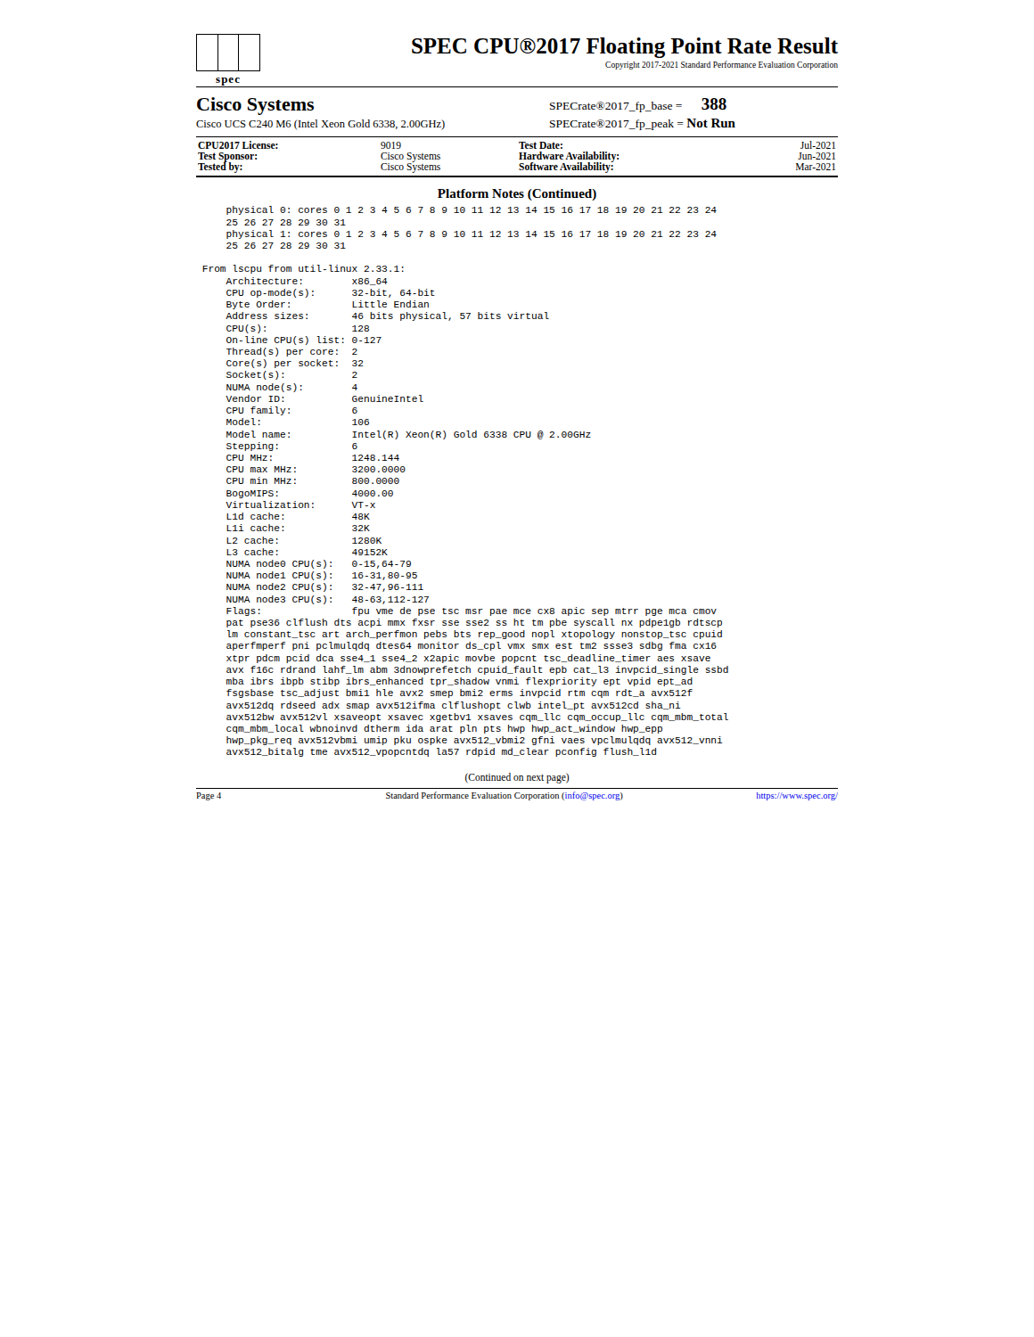spec
SPEC CPU®2017 Floating Point Rate Result
Copyright 2017-2021 Standard Performance Evaluation Corporation
Cisco Systems
Cisco UCS C240 M6 (Intel Xeon Gold 6338, 2.00GHz)
SPECrate®2017_fp_base = 388
SPECrate®2017_fp_peak = Not Run
| CPU2017 License: | 9019 |
| Test Sponsor: | Cisco Systems |
| Tested by: | Cisco Systems |
| Test Date: | Jul-2021 |
| Hardware Availability: | Jun-2021 |
| Software Availability: | Mar-2021 |
Platform Notes (Continued)
     physical 0: cores 0 1 2 3 4 5 6 7 8 9 10 11 12 13 14 15 16 17 18 19 20 21 22 23 24
     25 26 27 28 29 30 31
     physical 1: cores 0 1 2 3 4 5 6 7 8 9 10 11 12 13 14 15 16 17 18 19 20 21 22 23 24
     25 26 27 28 29 30 31

 From lscpu from util-linux 2.33.1:
     Architecture:        x86_64
     CPU op-mode(s):      32-bit, 64-bit
     Byte Order:          Little Endian
     Address sizes:       46 bits physical, 57 bits virtual
     CPU(s):              128
     On-line CPU(s) list: 0-127
     Thread(s) per core:  2
     Core(s) per socket:  32
     Socket(s):           2
     NUMA node(s):        4
     Vendor ID:           GenuineIntel
     CPU family:          6
     Model:               106
     Model name:          Intel(R) Xeon(R) Gold 6338 CPU @ 2.00GHz
     Stepping:            6
     CPU MHz:             1248.144
     CPU max MHz:         3200.0000
     CPU min MHz:         800.0000
     BogoMIPS:            4000.00
     Virtualization:      VT-x
     L1d cache:           48K
     L1i cache:           32K
     L2 cache:            1280K
     L3 cache:            49152K
     NUMA node0 CPU(s):   0-15,64-79
     NUMA node1 CPU(s):   16-31,80-95
     NUMA node2 CPU(s):   32-47,96-111
     NUMA node3 CPU(s):   48-63,112-127
     Flags:               fpu vme de pse tsc msr pae mce cx8 apic sep mtrr pge mca cmov
     pat pse36 clflush dts acpi mmx fxsr sse sse2 ss ht tm pbe syscall nx pdpe1gb rdtscp
     lm constant_tsc art arch_perfmon pebs bts rep_good nopl xtopology nonstop_tsc cpuid
     aperfmperf pni pclmulqdq dtes64 monitor ds_cpl vmx smx est tm2 ssse3 sdbg fma cx16
     xtpr pdcm pcid dca sse4_1 sse4_2 x2apic movbe popcnt tsc_deadline_timer aes xsave
     avx f16c rdrand lahf_lm abm 3dnowprefetch cpuid_fault epb cat_l3 invpcid_single ssbd
     mba ibrs ibpb stibp ibrs_enhanced tpr_shadow vnmi flexpriority ept vpid ept_ad
     fsgsbase tsc_adjust bmi1 hle avx2 smep bmi2 erms invpcid rtm cqm rdt_a avx512f
     avx512dq rdseed adx smap avx512ifma clflushopt clwb intel_pt avx512cd sha_ni
     avx512bw avx512vl xsaveopt xsavec xgetbv1 xsaves cqm_llc cqm_occup_llc cqm_mbm_total
     cqm_mbm_local wbnoinvd dtherm ida arat pln pts hwp hwp_act_window hwp_epp
     hwp_pkg_req avx512vbmi umip pku ospke avx512_vbmi2 gfni vaes vpclmulqdq avx512_vnni
     avx512_bitalg tme avx512_vpopcntdq la57 rdpid md_clear pconfig flush_l1d
(Continued on next page)
Page 4
Standard Performance Evaluation Corporation (info@spec.org)
https://www.spec.org/